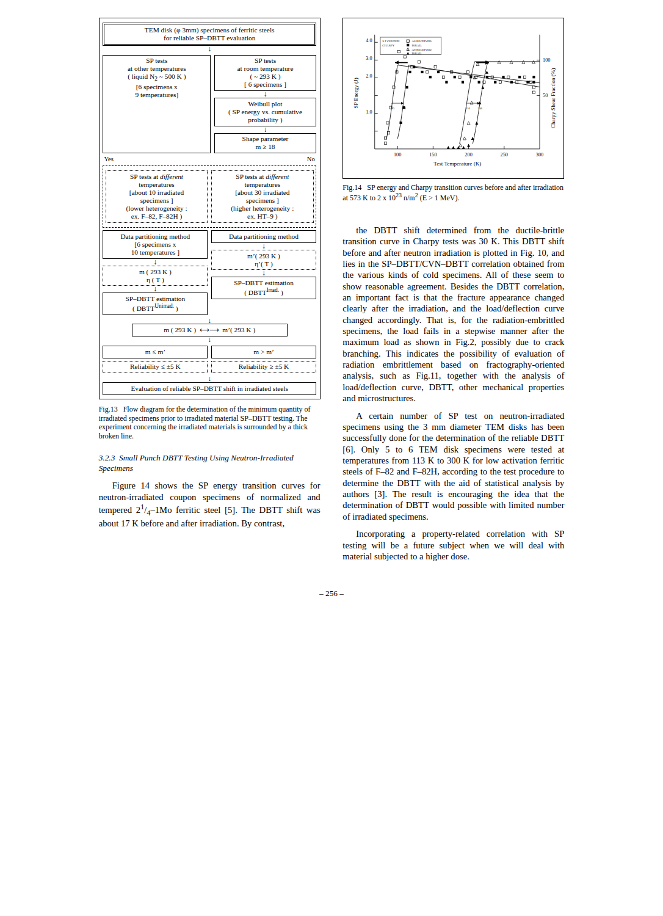TEM disk (φ 3mm) specimens of ferritic steels
for reliable SP–DBTT evaluation
SP tests
at other temperatures
( liquid N2 ~ 500 K )
[6 specimens x
9 temperatures]
SP tests
at room temperature
( ~ 293 K )
[ 6 specimens ]
Weibull plot
( SP energy vs. cumulative probability )
Shape parameter
m ≥ 18
Yes No
SP tests at different
temperatures
[about 10 irradiated
specimens ]
(lower heterogeneity :
ex. F–82, F–82H )
SP tests at different
temperatures
[about 30 irradiated
specimens ]
(higher heterogeneity :
ex. HT–9 )
Data partitioning method
[6 specimens x
10 temperatures ]
m ( 293 K )
η ( T )
SP–DBTT estimation
( DBTTUnirrad. )
Data partitioning method
m’( 293 K )
η’( T )
SP–DBTT estimation
( DBTTIrrad. )
m ( 293 K ) ⟷⟶ m’( 293 K )
m ≤ m’
m > m’
Reliability ≤ ±5 K
Reliability ≥ ±5 K
Evaluation of reliable SP–DBTT shift in irradiated steels
Fig.13 Flow diagram for the determination of the minimum quantity of irradiated specimens prior to irradiated material SP–DBTT testing. The experiment concerning the irradiated materials is surrounded by a thick broken line.
3.2.3 Small Punch DBTT Testing Using Neutron-Irradiated Specimens
Figure 14 shows the SP energy transition curves for neutron-irradiated coupon specimens of normalized and tempered 21/4–1Mo ferritic steel [5]. The DBTT shift was about 17 K before and after irradiation. By contrast,
1.0 2.0 3.0 4.0 100 50 100 150 200 250 300 Test Temperature (K) SP Energy (J) Charpy Shear Fraction (%) S P COUPON AS RECEIVED IRRAD. CHARPY AS RECEIVED IRRAD. 95 112 216 246
Fig.14 SP energy and Charpy transition curves before and after irradiation at 573 K to 2 x 1023 n/m2 (E > 1 MeV).
the DBTT shift determined from the ductile-brittle transition curve in Charpy tests was 30 K. This DBTT shift before and after neutron irradiation is plotted in Fig. 10, and lies in the SP–DBTT/CVN–DBTT correlation obtained from the various kinds of cold specimens. All of these seem to show reasonable agreement. Besides the DBTT correlation, an important fact is that the fracture appearance changed clearly after the irradiation, and the load/deflection curve changed accordingly. That is, for the radiation-embrittled specimens, the load fails in a stepwise manner after the maximum load as shown in Fig.2, possibly due to crack branching. This indicates the possibility of evaluation of radiation embrittlement based on fractography-oriented analysis, such as Fig.11, together with the analysis of load/deflection curve, DBTT, other mechanical properties and microstructures.
A certain number of SP test on neutron-irradiated specimens using the 3 mm diameter TEM disks has been successfully done for the determination of the reliable DBTT [6]. Only 5 to 6 TEM disk specimens were tested at temperatures from 113 K to 300 K for low activation ferritic steels of F–82 and F–82H, according to the test procedure to determine the DBTT with the aid of statistical analysis by authors [3]. The result is encouraging the idea that the determination of DBTT would possible with limited number of irradiated specimens.
Incorporating a property-related correlation with SP testing will be a future subject when we will deal with material subjected to a higher dose.
– 256 –